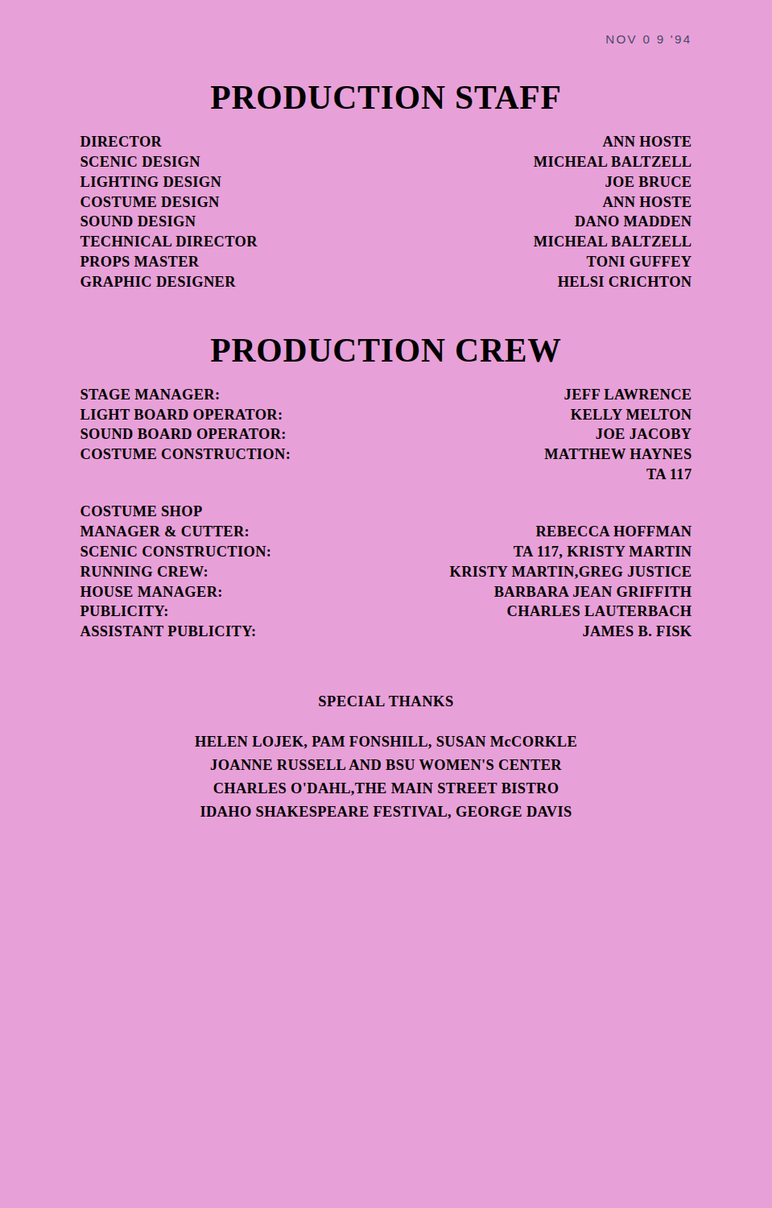NOV 0 9 '94
PRODUCTION STAFF
| DIRECTOR | ANN HOSTE |
| SCENIC DESIGN | MICHEAL BALTZELL |
| LIGHTING DESIGN | JOE BRUCE |
| COSTUME DESIGN | ANN HOSTE |
| SOUND DESIGN | DANO MADDEN |
| TECHNICAL DIRECTOR | MICHEAL BALTZELL |
| PROPS MASTER | TONI GUFFEY |
| GRAPHIC DESIGNER | HELSI CRICHTON |
PRODUCTION CREW
| STAGE MANAGER: | JEFF LAWRENCE |
| LIGHT BOARD OPERATOR: | KELLY MELTON |
| SOUND BOARD OPERATOR: | JOE JACOBY |
| COSTUME CONSTRUCTION: | MATTHEW HAYNES |
| | TA 117 |
| COSTUME SHOP | |
| MANAGER & CUTTER: | REBECCA HOFFMAN |
| SCENIC CONSTRUCTION: | TA 117, KRISTY MARTIN |
| RUNNING CREW: | KRISTY MARTIN,GREG JUSTICE |
| HOUSE MANAGER: | BARBARA JEAN GRIFFITH |
| PUBLICITY: | CHARLES LAUTERBACH |
| ASSISTANT PUBLICITY: | JAMES B. FISK |
SPECIAL THANKS
HELEN LOJEK, PAM FONSHILL, SUSAN McCORKLE
JOANNE RUSSELL AND BSU WOMEN'S CENTER
CHARLES O'DAHL,THE MAIN STREET BISTRO
IDAHO SHAKESPEARE FESTIVAL, GEORGE DAVIS